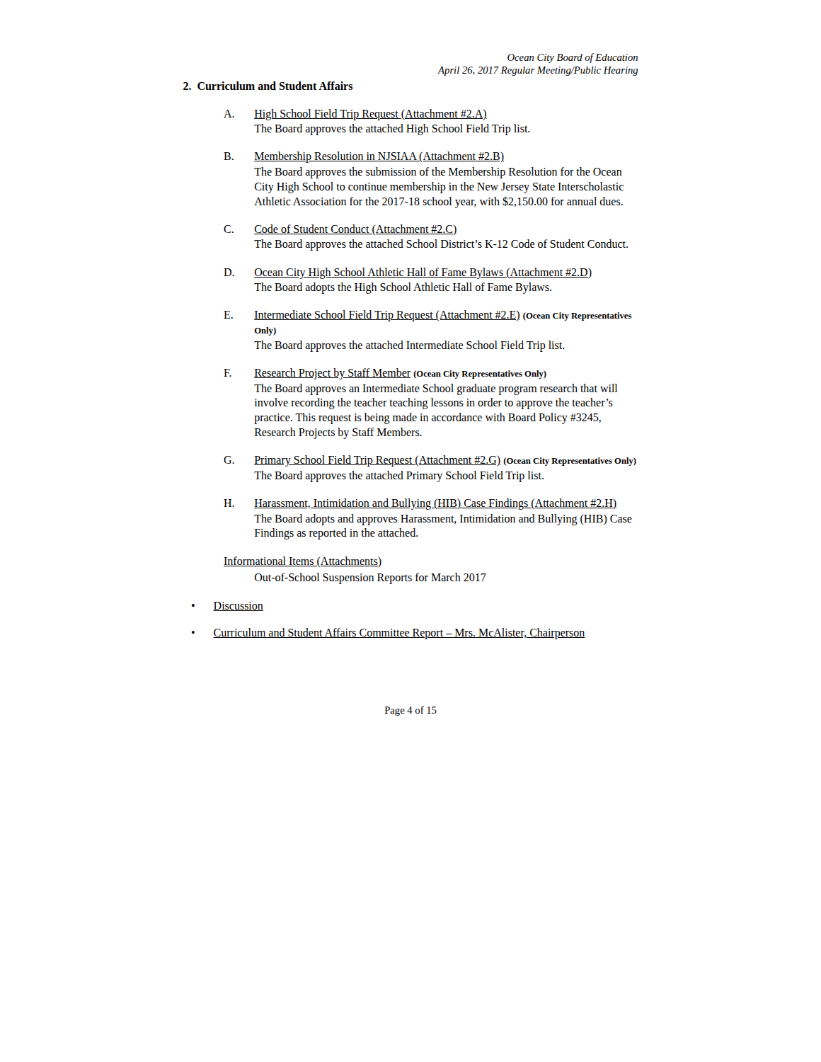Ocean City Board of Education
April 26, 2017 Regular Meeting/Public Hearing
2. Curriculum and Student Affairs
A. High School Field Trip Request (Attachment #2.A) The Board approves the attached High School Field Trip list.
B. Membership Resolution in NJSIAA (Attachment #2.B) The Board approves the submission of the Membership Resolution for the Ocean City High School to continue membership in the New Jersey State Interscholastic Athletic Association for the 2017-18 school year, with $2,150.00 for annual dues.
C. Code of Student Conduct (Attachment #2.C) The Board approves the attached School District’s K-12 Code of Student Conduct.
D. Ocean City High School Athletic Hall of Fame Bylaws (Attachment #2.D) The Board adopts the High School Athletic Hall of Fame Bylaws.
E. Intermediate School Field Trip Request (Attachment #2.E) (Ocean City Representatives Only) The Board approves the attached Intermediate School Field Trip list.
F. Research Project by Staff Member (Ocean City Representatives Only) The Board approves an Intermediate School graduate program research that will involve recording the teacher teaching lessons in order to approve the teacher’s practice. This request is being made in accordance with Board Policy #3245, Research Projects by Staff Members.
G. Primary School Field Trip Request (Attachment #2.G) (Ocean City Representatives Only) The Board approves the attached Primary School Field Trip list.
H. Harassment, Intimidation and Bullying (HIB) Case Findings (Attachment #2.H) The Board adopts and approves Harassment, Intimidation and Bullying (HIB) Case Findings as reported in the attached.
Informational Items (Attachments) Out-of-School Suspension Reports for March 2017
Discussion
Curriculum and Student Affairs Committee Report – Mrs. McAlister, Chairperson
Page 4 of 15